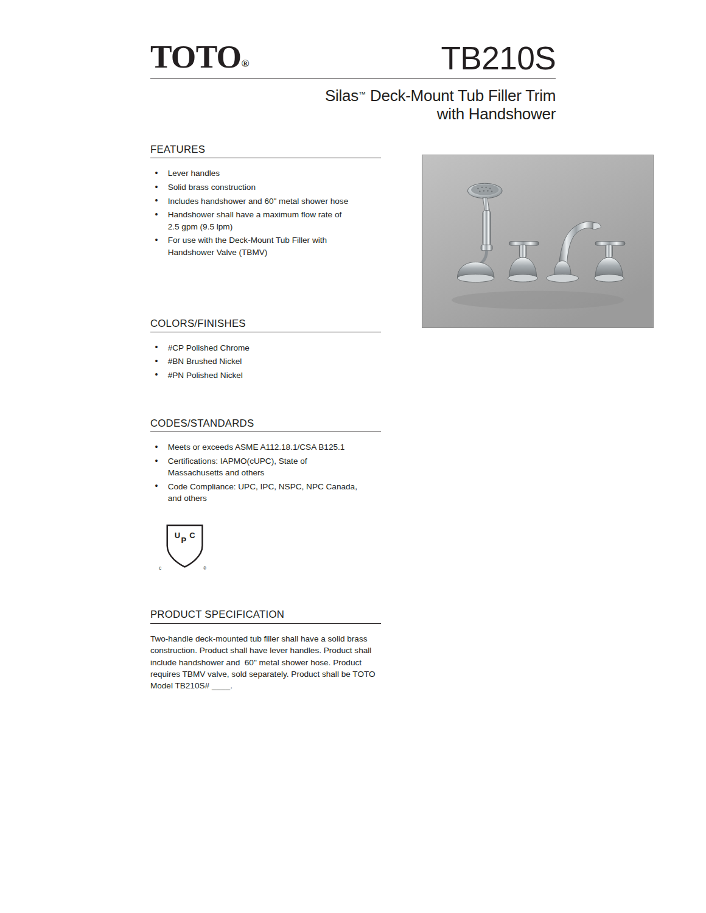TOTO®
TB210S
Silas™ Deck-Mount Tub Filler Trim
with Handshower
FEATURES
Lever handles
Solid brass construction
Includes handshower and 60" metal shower hose
Handshower shall have a maximum flow rate of 2.5 gpm (9.5 lpm)
For use with the Deck-Mount Tub Filler with Handshower Valve (TBMV)
COLORS/FINISHES
#CP Polished Chrome
#BN Brushed Nickel
#PN Polished Nickel
CODES/STANDARDS
Meets or exceeds ASME A112.18.1/CSA B125.1
Certifications: IAPMO(cUPC), State of Massachusetts and others
Code Compliance: UPC, IPC, NSPC, NPC Canada, and others
U P C c ®
PRODUCT SPECIFICATION
Two-handle deck-mounted tub filler shall have a solid brass construction. Product shall have lever handles. Product shall include handshower and 60" metal shower hose. Product requires TBMV valve, sold separately. Product shall be TOTO Model TB210S# ____.